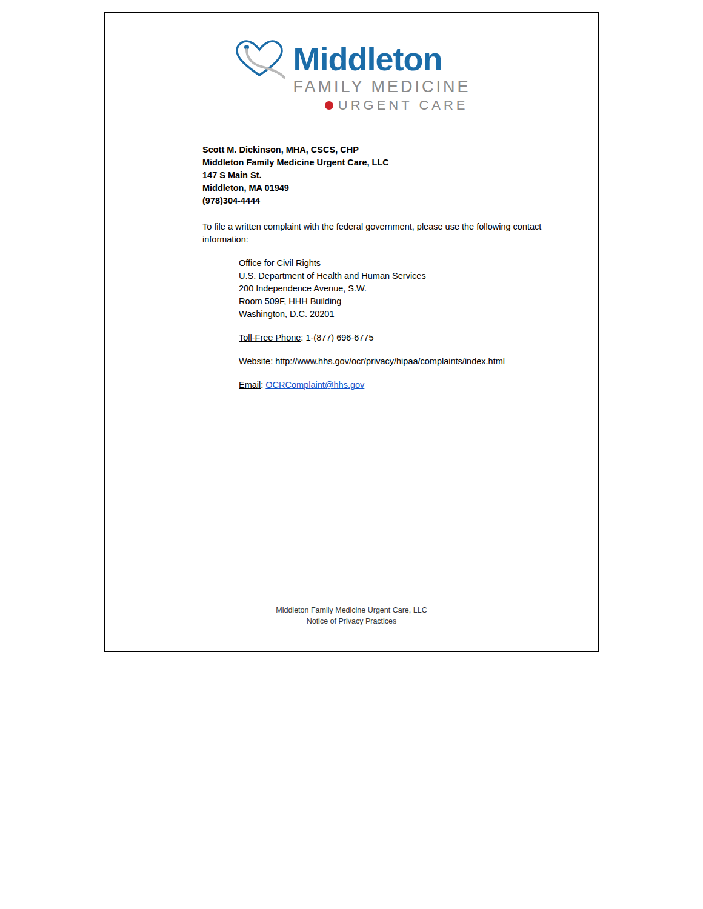Middleton
FAMILY MEDICINE
URGENT CARE
Scott M. Dickinson, MHA, CSCS, CHP
Middleton Family Medicine Urgent Care, LLC
147 S Main St.
Middleton, MA 01949
(978)304-4444
To file a written complaint with the federal government, please use the following contact information:
Office for Civil Rights
U.S. Department of Health and Human Services
200 Independence Avenue, S.W.
Room 509F, HHH Building
Washington, D.C. 20201
Toll-Free Phone: 1-(877) 696-6775
Website: http://www.hhs.gov/ocr/privacy/hipaa/complaints/index.html
Email: OCRComplaint@hhs.gov
Middleton Family Medicine Urgent Care, LLC
Notice of Privacy Practices